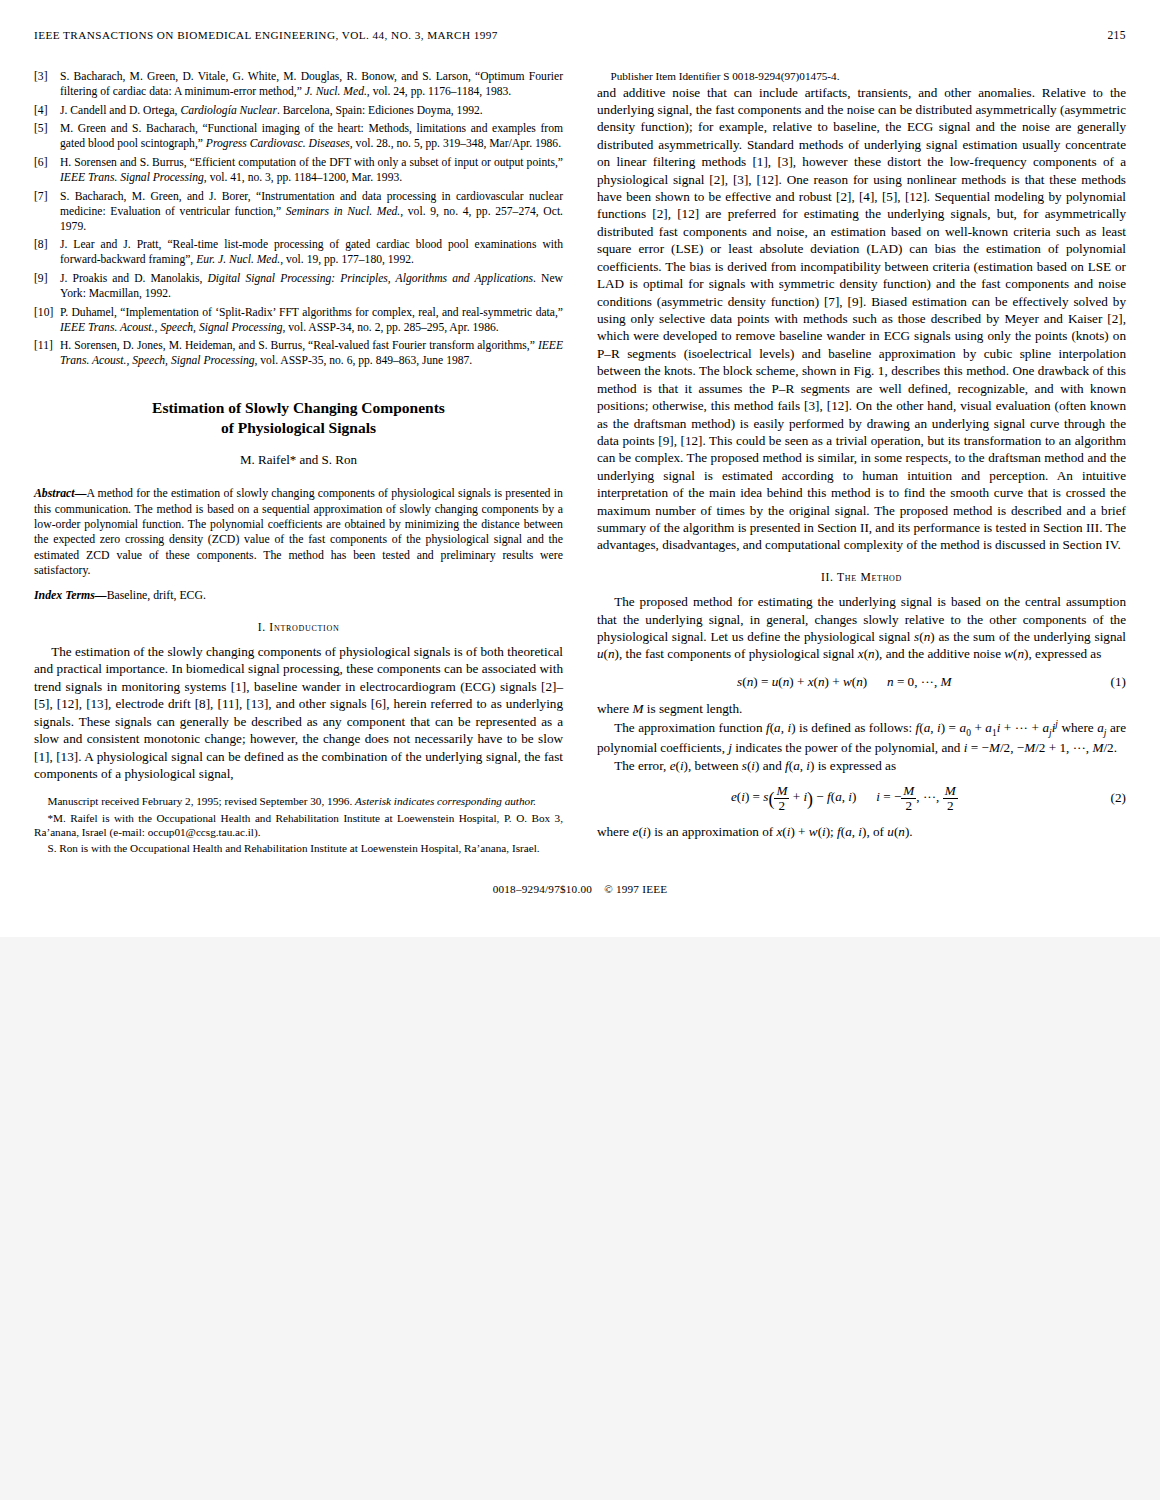IEEE Transactions on Biomedical Engineering, Vol. 44, No. 3, March 1997
215
[3] S. Bacharach, M. Green, D. Vitale, G. White, M. Douglas, R. Bonow, and S. Larson, “Optimum Fourier filtering of cardiac data: A minimum-error method,” J. Nucl. Med., vol. 24, pp. 1176–1184, 1983.
[4] J. Candell and D. Ortega, Cardiología Nuclear. Barcelona, Spain: Ediciones Doyma, 1992.
[5] M. Green and S. Bacharach, “Functional imaging of the heart: Methods, limitations and examples from gated blood pool scintograph,” Progress Cardiovasc. Diseases, vol. 28., no. 5, pp. 319–348, Mar/Apr. 1986.
[6] H. Sorensen and S. Burrus, “Efficient computation of the DFT with only a subset of input or output points,” IEEE Trans. Signal Processing, vol. 41, no. 3, pp. 1184–1200, Mar. 1993.
[7] S. Bacharach, M. Green, and J. Borer, “Instrumentation and data processing in cardiovascular nuclear medicine: Evaluation of ventricular function,” Seminars in Nucl. Med., vol. 9, no. 4, pp. 257–274, Oct. 1979.
[8] J. Lear and J. Pratt, “Real-time list-mode processing of gated cardiac blood pool examinations with forward-backward framing”, Eur. J. Nucl. Med., vol. 19, pp. 177–180, 1992.
[9] J. Proakis and D. Manolakis, Digital Signal Processing: Principles, Algorithms and Applications. New York: Macmillan, 1992.
[10] P. Duhamel, “Implementation of ‘Split-Radix’ FFT algorithms for complex, real, and real-symmetric data,” IEEE Trans. Acoust., Speech, Signal Processing, vol. ASSP-34, no. 2, pp. 285–295, Apr. 1986.
[11] H. Sorensen, D. Jones, M. Heideman, and S. Burrus, “Real-valued fast Fourier transform algorithms,” IEEE Trans. Acoust., Speech, Signal Processing, vol. ASSP-35, no. 6, pp. 849–863, June 1987.
Estimation of Slowly Changing Components
of Physiological Signals
M. Raifel* and S. Ron
Abstract—A method for the estimation of slowly changing components of physiological signals is presented in this communication. The method is based on a sequential approximation of slowly changing components by a low-order polynomial function. The polynomial coefficients are obtained by minimizing the distance between the expected zero crossing density (ZCD) value of the fast components of the physiological signal and the estimated ZCD value of these components. The method has been tested and preliminary results were satisfactory.
Index Terms—Baseline, drift, ECG.
I. Introduction
The estimation of the slowly changing components of physiological signals is of both theoretical and practical importance. In biomedical signal processing, these components can be associated with trend signals in monitoring systems [1], baseline wander in electrocardiogram (ECG) signals [2]–[5], [12], [13], electrode drift [8], [11], [13], and other signals [6], herein referred to as underlying signals. These signals can generally be described as any component that can be represented as a slow and consistent monotonic change; however, the change does not necessarily have to be slow [1], [13]. A physiological signal can be defined as the combination of the underlying signal, the fast components of a physiological signal,
Manuscript received February 2, 1995; revised September 30, 1996. Asterisk indicates corresponding author.
*M. Raifel is with the Occupational Health and Rehabilitation Institute at Loewenstein Hospital, P. O. Box 3, Ra’anana, Israel (e-mail: occup01@ccsg.tau.ac.il).
S. Ron is with the Occupational Health and Rehabilitation Institute at Loewenstein Hospital, Ra’anana, Israel.
Publisher Item Identifier S 0018-9294(97)01475-4.
and additive noise that can include artifacts, transients, and other anomalies. Relative to the underlying signal, the fast components and the noise can be distributed asymmetrically (asymmetric density function); for example, relative to baseline, the ECG signal and the noise are generally distributed asymmetrically. Standard methods of underlying signal estimation usually concentrate on linear filtering methods [1], [3], however these distort the low-frequency components of a physiological signal [2], [3], [12]. One reason for using nonlinear methods is that these methods have been shown to be effective and robust [2], [4], [5], [12]. Sequential modeling by polynomial functions [2], [12] are preferred for estimating the underlying signals, but, for asymmetrically distributed fast components and noise, an estimation based on well-known criteria such as least square error (LSE) or least absolute deviation (LAD) can bias the estimation of polynomial coefficients. The bias is derived from incompatibility between criteria (estimation based on LSE or LAD is optimal for signals with symmetric density function) and the fast components and noise conditions (asymmetric density function) [7], [9]. Biased estimation can be effectively solved by using only selective data points with methods such as those described by Meyer and Kaiser [2], which were developed to remove baseline wander in ECG signals using only the points (knots) on P–R segments (isoelectrical levels) and baseline approximation by cubic spline interpolation between the knots. The block scheme, shown in Fig. 1, describes this method. One drawback of this method is that it assumes the P–R segments are well defined, recognizable, and with known positions; otherwise, this method fails [3], [12]. On the other hand, visual evaluation (often known as the draftsman method) is easily performed by drawing an underlying signal curve through the data points [9], [12]. This could be seen as a trivial operation, but its transformation to an algorithm can be complex. The proposed method is similar, in some respects, to the draftsman method and the underlying signal is estimated according to human intuition and perception. An intuitive interpretation of the main idea behind this method is to find the smooth curve that is crossed the maximum number of times by the original signal. The proposed method is described and a brief summary of the algorithm is presented in Section II, and its performance is tested in Section III. The advantages, disadvantages, and computational complexity of the method is discussed in Section IV.
II. The Method
The proposed method for estimating the underlying signal is based on the central assumption that the underlying signal, in general, changes slowly relative to the other components of the physiological signal. Let us define the physiological signal s(n) as the sum of the underlying signal u(n), the fast components of physiological signal x(n), and the additive noise w(n), expressed as
s(n) = u(n) + x(n) + w(n) n = 0, ···, M
(1)
where M is segment length.
The approximation function f(a, i) is defined as follows: f(a, i) = a0 + a1i + ··· + ajij where aj are polynomial coefficients, j indicates the power of the polynomial, and i = −M/2, −M/2 + 1, ···, M/2.
The error, e(i), between s(i) and f(a, i) is expressed as
e(i) = s(M 2 + i) − f(a, i) i = −M 2, ···, M 2
(2)
where e(i) is an approximation of x(i) + w(i); f(a, i), of u(n).
0018–9294/97$10.00 © 1997 IEEE